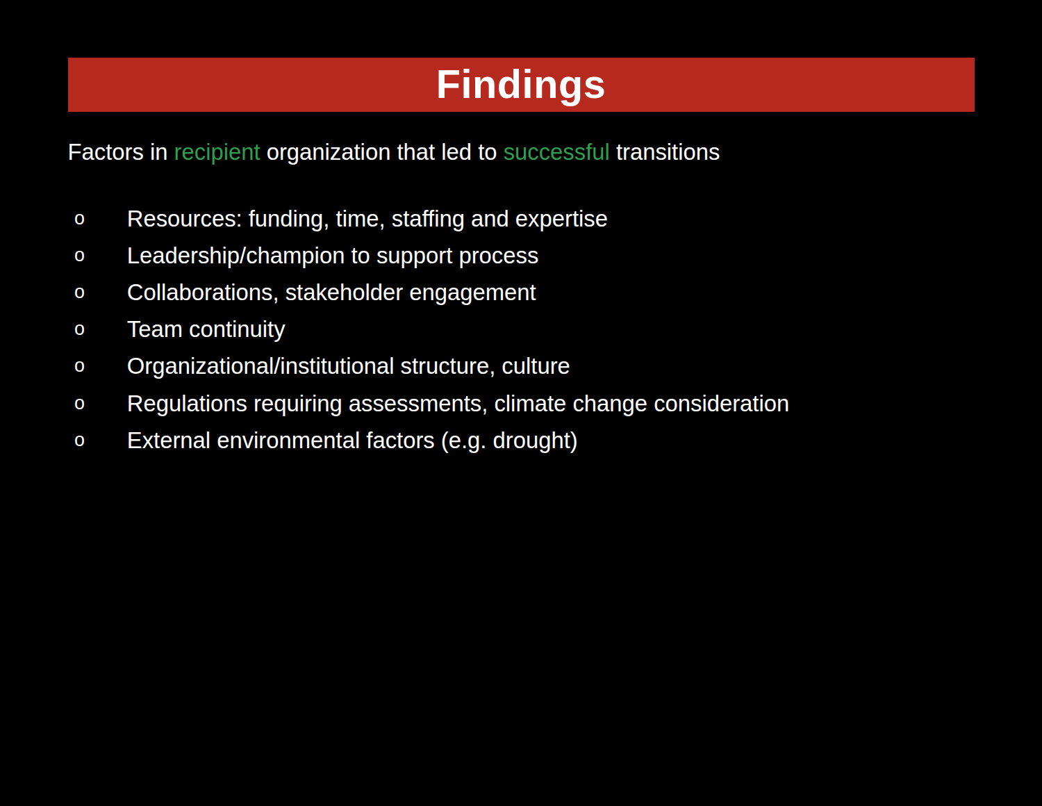Findings
Factors in recipient organization that led to successful transitions
Resources: funding, time, staffing and expertise
Leadership/champion to support process
Collaborations, stakeholder engagement
Team continuity
Organizational/institutional structure, culture
Regulations requiring assessments, climate change consideration
External environmental factors (e.g. drought)